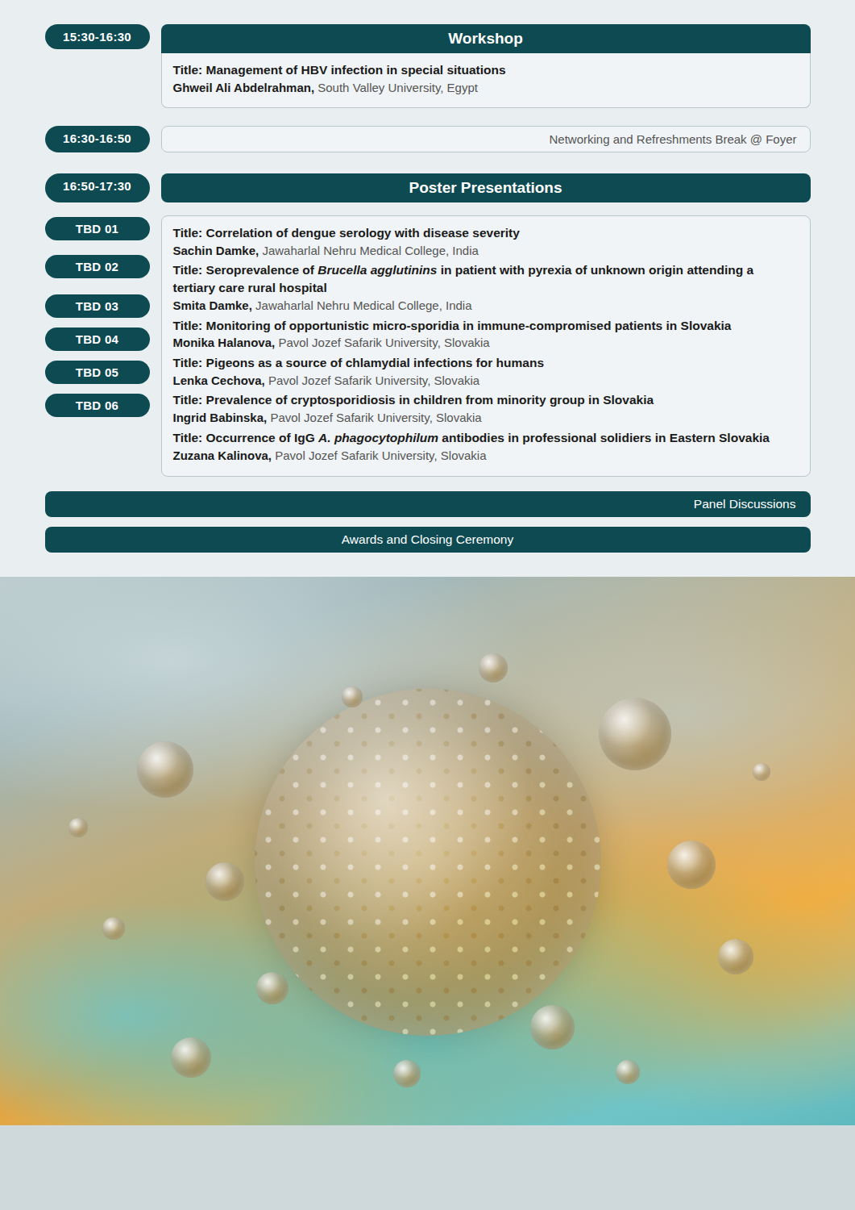15:30-16:30
Workshop
Title: Management of HBV infection in special situations
Ghweil Ali Abdelrahman, South Valley University, Egypt
16:30-16:50
Networking and Refreshments Break @ Foyer
16:50-17:30
Poster Presentations
TBD 01
TBD 02
TBD 03
TBD 04
TBD 05
TBD 06
Title: Correlation of dengue serology with disease severity
Sachin Damke, Jawaharlal Nehru Medical College, India
Title: Seroprevalence of Brucella agglutinins in patient with pyrexia of unknown origin attending a tertiary care rural hospital
Smita Damke, Jawaharlal Nehru Medical College, India
Title: Monitoring of opportunistic micro-sporidia in immune-compromised patients in Slovakia
Monika Halanova, Pavol Jozef Safarik University, Slovakia
Title: Pigeons as a source of chlamydial infections for humans
Lenka Cechova, Pavol Jozef Safarik University, Slovakia
Title: Prevalence of cryptosporidiosis in children from minority group in Slovakia
Ingrid Babinska, Pavol Jozef Safarik University, Slovakia
Title: Occurrence of IgG A. phagocytophilum antibodies in professional solidiers in Eastern Slovakia
Zuzana Kalinova, Pavol Jozef Safarik University, Slovakia
Panel Discussions
Awards and Closing Ceremony